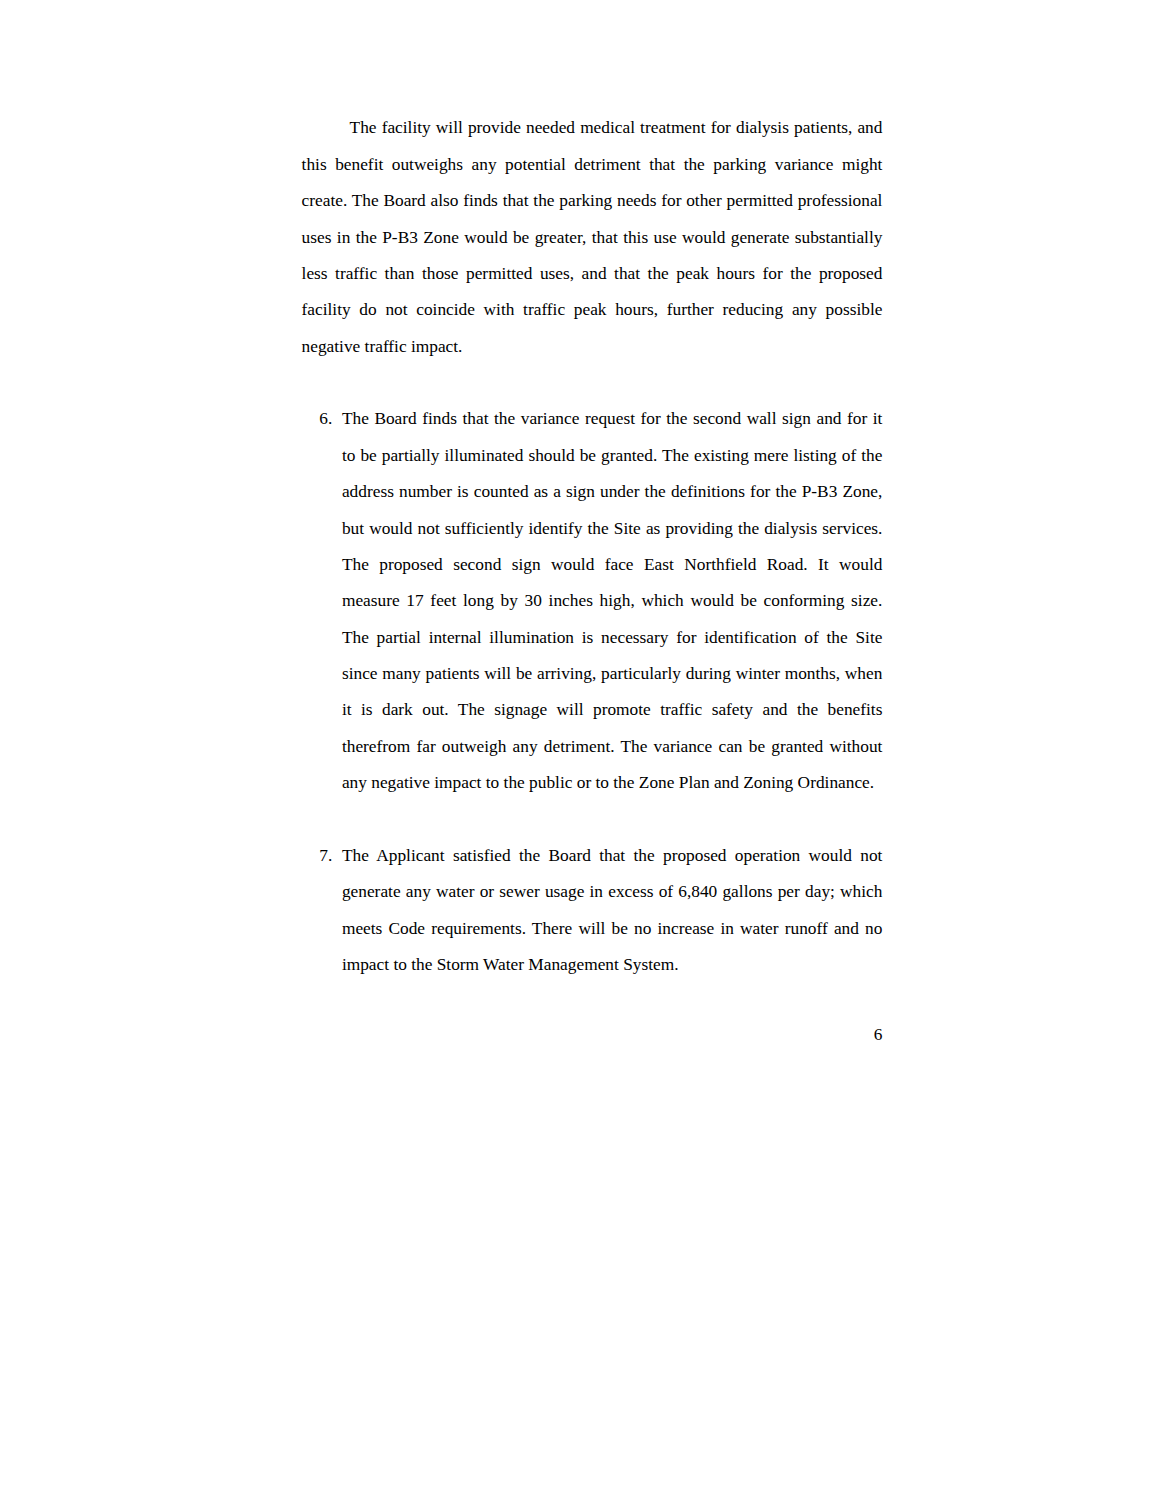The facility will provide needed medical treatment for dialysis patients, and this benefit outweighs any potential detriment that the parking variance might create. The Board also finds that the parking needs for other permitted professional uses in the P-B3 Zone would be greater, that this use would generate substantially less traffic than those permitted uses, and that the peak hours for the proposed facility do not coincide with traffic peak hours, further reducing any possible negative traffic impact.
6. The Board finds that the variance request for the second wall sign and for it to be partially illuminated should be granted. The existing mere listing of the address number is counted as a sign under the definitions for the P-B3 Zone, but would not sufficiently identify the Site as providing the dialysis services. The proposed second sign would face East Northfield Road. It would measure 17 feet long by 30 inches high, which would be conforming size. The partial internal illumination is necessary for identification of the Site since many patients will be arriving, particularly during winter months, when it is dark out. The signage will promote traffic safety and the benefits therefrom far outweigh any detriment. The variance can be granted without any negative impact to the public or to the Zone Plan and Zoning Ordinance.
7. The Applicant satisfied the Board that the proposed operation would not generate any water or sewer usage in excess of 6,840 gallons per day; which meets Code requirements. There will be no increase in water runoff and no impact to the Storm Water Management System.
6